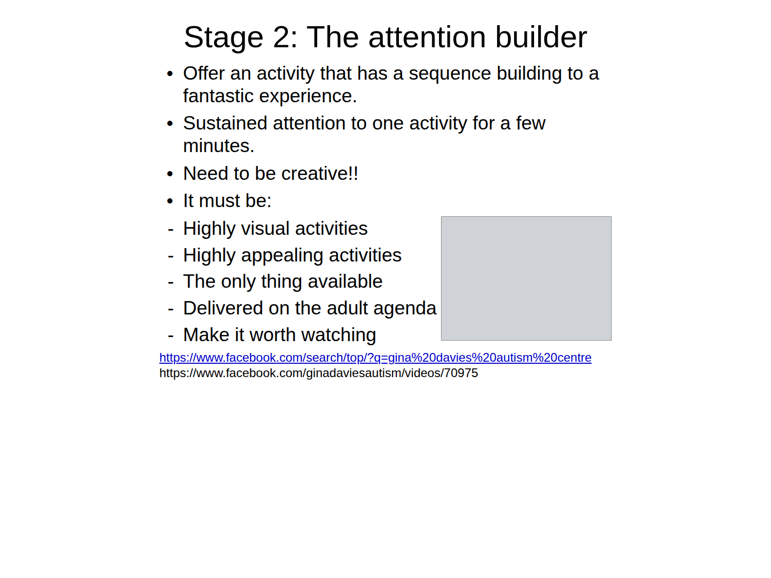Stage 2: The attention builder
Offer an activity that has a sequence building to a fantastic experience.
Sustained attention to one activity for a few minutes.
Need to be creative!!
It must be:
Highly visual activities
Highly appealing activities
The only thing available
Delivered on the adult agenda
Make it worth watching
https://www.facebook.com/search/top/?q=gina%20davies%20autism%20centre
https://www.facebook.com/ginadaviesautism/videos/70975